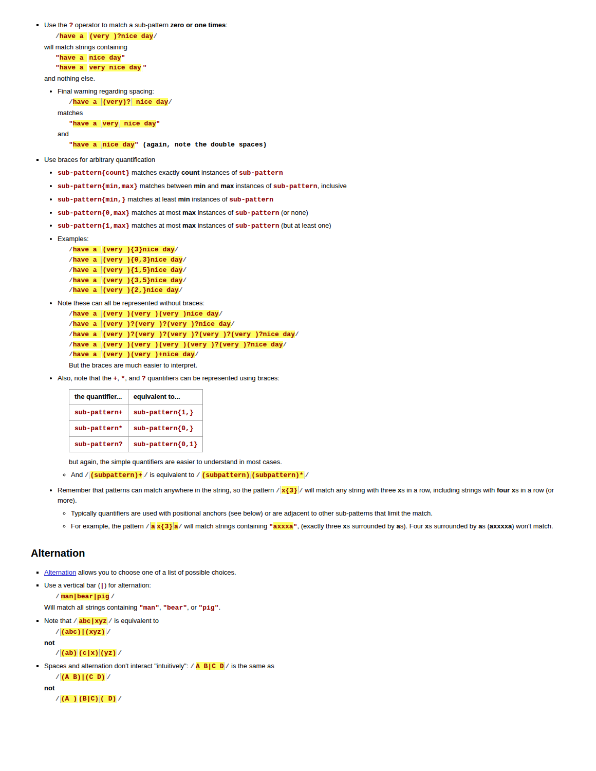Use the ? operator to match a sub-pattern zero or one times:
/have a (very )?nice day/
will match strings containing
"have a nice day"
"have a very nice day "
and nothing else.
Final warning regarding spacing:
/have a (very)? nice day/
matches
"have a very nice day"
and
"have a nice day" (again, note the double spaces)
Use braces for arbitrary quantification
sub-pattern{count} matches exactly count instances of sub-pattern
sub-pattern{min,max} matches between min and max instances of sub-pattern, inclusive
sub-pattern{min,} matches at least min instances of sub-pattern
sub-pattern{0,max} matches at most max instances of sub-pattern (or none)
sub-pattern{1,max} matches at most max instances of sub-pattern (but at least one)
Examples:
/have a (very ){3}nice day/
/have a (very ){0,3}nice day/
/have a (very ){1,5}nice day/
/have a (very ){3,5}nice day/
/have a (very ){2,}nice day/
Note these can all be represented without braces:
/have a (very )(very )(very ) nice day/
/have a (very )?(very )?(very )?nice day/
/have a (very )?(very )?(very )?(very )?(very )?nice day/
/have a (very )(very )(very )(very )?(very )?nice day/
/have a (very )(very )+nice day/
But the braces are much easier to interpret.
Also, note that the +, *, and ? quantifiers can be represented using braces:
| the quantifier... | equivalent to... |
| --- | --- |
| sub-pattern+ | sub-pattern{1,} |
| sub-pattern* | sub-pattern{0,} |
| sub-pattern? | sub-pattern{0,1} |
but again, the simple quantifiers are easier to understand in most cases.
And / (subpattern)+ / is equivalent to / (subpattern) (subpattern)* /
Remember that patterns can match anywhere in the string, so the pattern / x{3} / will match any string with three xs in a row, including strings with four xs in a row (or more).
Typically quantifiers are used with positional anchors (see below) or are adjacent to other sub-patterns that limit the match.
For example, the pattern / a x{3} a/ will match strings containing "axxx a", (exactly three xs surrounded by as). Four xs surrounded by as (axxxxa) won't match.
Alternation
Alternation allows you to choose one of a list of possible choices.
Use a vertical bar (|) for alternation:
/ man|bear|pig /
Will match all strings containing "man", "bear", or "pig".
Note that / abc|xyz / is equivalent to
/ (abc)|(xyz) /
not
/ (ab) (c|x) (yz) /
Spaces and alternation don't interact "intuitively": / A B|C D / is the same as
/ (A B)|(C D) /
not
/ (A ) (B|C) ( D) /